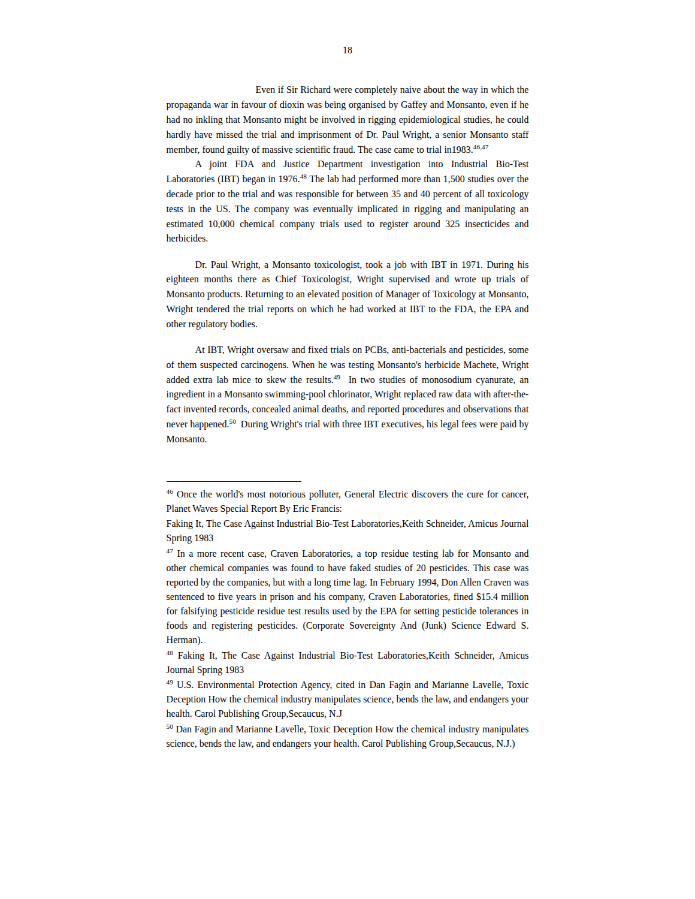18
Even if Sir Richard were completely naive about the way in which the propaganda war in favour of dioxin was being organised by Gaffey and Monsanto, even if he had no inkling that Monsanto might be involved in rigging epidemiological studies, he could hardly have missed the trial and imprisonment of Dr. Paul Wright, a senior Monsanto staff member, found guilty of massive scientific fraud. The case came to trial in1983.46,47
A joint FDA and Justice Department investigation into Industrial Bio-Test Laboratories (IBT) began in 1976.48 The lab had performed more than 1,500 studies over the decade prior to the trial and was responsible for between 35 and 40 percent of all toxicology tests in the US. The company was eventually implicated in rigging and manipulating an estimated 10,000 chemical company trials used to register around 325 insecticides and herbicides.
Dr. Paul Wright, a Monsanto toxicologist, took a job with IBT in 1971. During his eighteen months there as Chief Toxicologist, Wright supervised and wrote up trials of Monsanto products. Returning to an elevated position of Manager of Toxicology at Monsanto, Wright tendered the trial reports on which he had worked at IBT to the FDA, the EPA and other regulatory bodies.
At IBT, Wright oversaw and fixed trials on PCBs, anti-bacterials and pesticides, some of them suspected carcinogens. When he was testing Monsanto's herbicide Machete, Wright added extra lab mice to skew the results.49 In two studies of monosodium cyanurate, an ingredient in a Monsanto swimming-pool chlorinator, Wright replaced raw data with after-the-fact invented records, concealed animal deaths, and reported procedures and observations that never happened.50 During Wright's trial with three IBT executives, his legal fees were paid by Monsanto.
46 Once the world's most notorious polluter, General Electric discovers the cure for cancer, Planet Waves Special Report By Eric Francis:
Faking It, The Case Against Industrial Bio-Test Laboratories,Keith Schneider, Amicus Journal Spring 1983
47 In a more recent case, Craven Laboratories, a top residue testing lab for Monsanto and other chemical companies was found to have faked studies of 20 pesticides. This case was reported by the companies, but with a long time lag. In February 1994, Don Allen Craven was sentenced to five years in prison and his company, Craven Laboratories, fined $15.4 million for falsifying pesticide residue test results used by the EPA for setting pesticide tolerances in foods and registering pesticides. (Corporate Sovereignty And (Junk) Science Edward S. Herman).
48 Faking It, The Case Against Industrial Bio-Test Laboratories,Keith Schneider, Amicus Journal Spring 1983
49 U.S. Environmental Protection Agency, cited in Dan Fagin and Marianne Lavelle, Toxic Deception How the chemical industry manipulates science, bends the law, and endangers your health. Carol Publishing Group,Secaucus, N.J
50 Dan Fagin and Marianne Lavelle, Toxic Deception How the chemical industry manipulates science, bends the law, and endangers your health. Carol Publishing Group,Secaucus, N.J.)